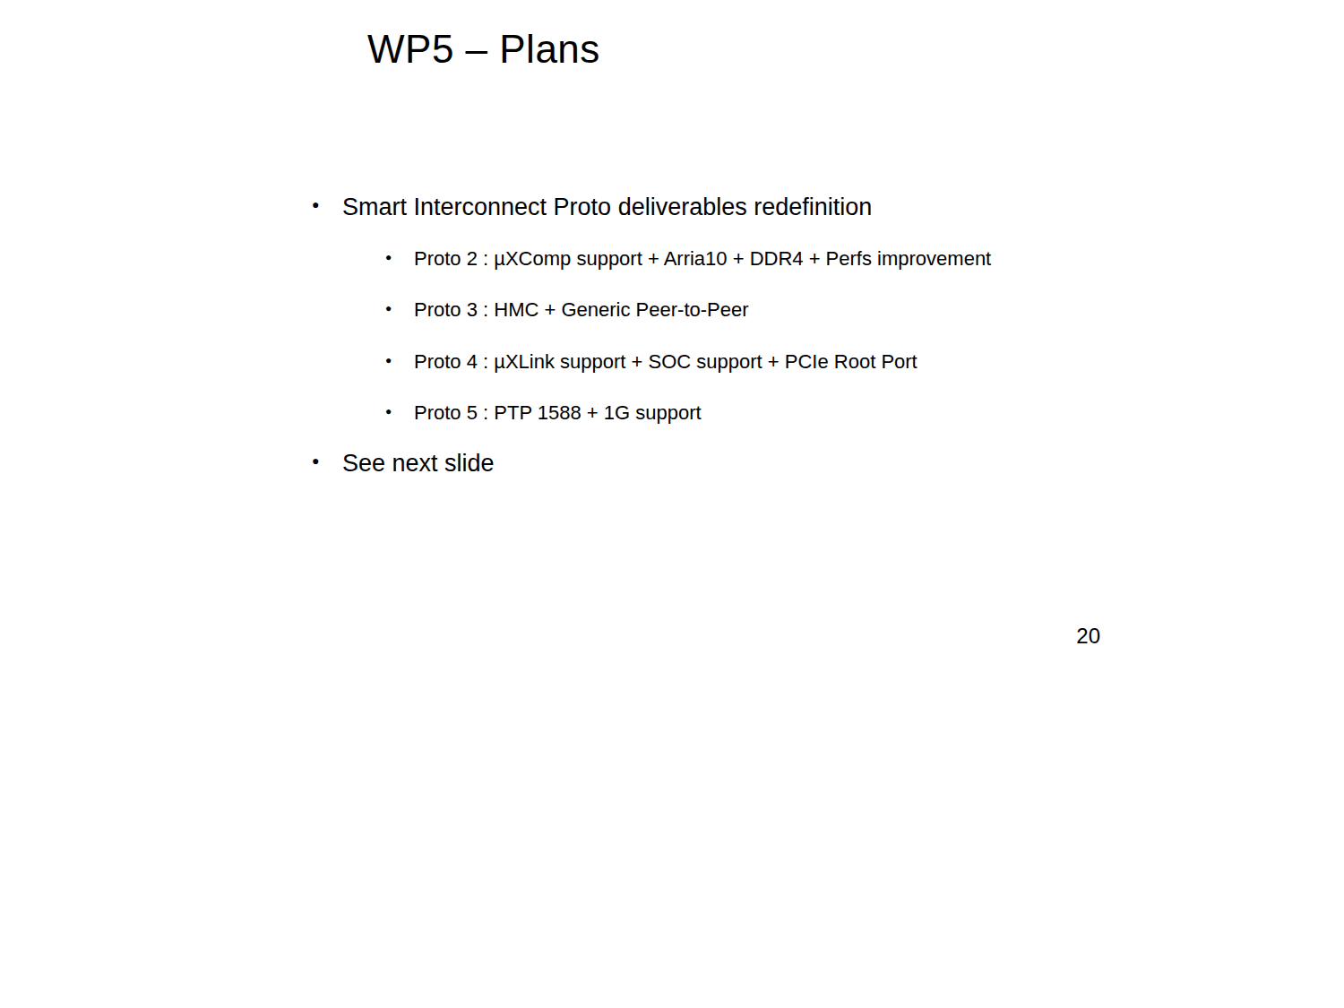WP5 – Plans
Smart Interconnect Proto deliverables redefinition
Proto 2 : µXComp support + Arria10 + DDR4 + Perfs improvement
Proto 3 : HMC + Generic Peer-to-Peer
Proto 4 : µXLink support + SOC support + PCIe Root Port
Proto 5 : PTP 1588 + 1G support
See next slide
20